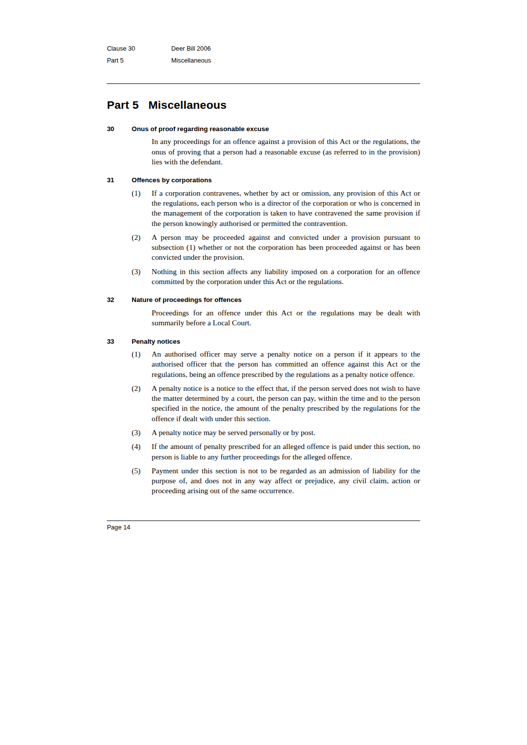Clause 30
Deer Bill 2006
Part 5
Miscellaneous
Part 5 Miscellaneous
30
Onus of proof regarding reasonable excuse
In any proceedings for an offence against a provision of this Act or the regulations, the onus of proving that a person had a reasonable excuse (as referred to in the provision) lies with the defendant.
31
Offences by corporations
(1)
If a corporation contravenes, whether by act or omission, any provision of this Act or the regulations, each person who is a director of the corporation or who is concerned in the management of the corporation is taken to have contravened the same provision if the person knowingly authorised or permitted the contravention.
(2)
A person may be proceeded against and convicted under a provision pursuant to subsection (1) whether or not the corporation has been proceeded against or has been convicted under the provision.
(3)
Nothing in this section affects any liability imposed on a corporation for an offence committed by the corporation under this Act or the regulations.
32
Nature of proceedings for offences
Proceedings for an offence under this Act or the regulations may be dealt with summarily before a Local Court.
33
Penalty notices
(1)
An authorised officer may serve a penalty notice on a person if it appears to the authorised officer that the person has committed an offence against this Act or the regulations, being an offence prescribed by the regulations as a penalty notice offence.
(2)
A penalty notice is a notice to the effect that, if the person served does not wish to have the matter determined by a court, the person can pay, within the time and to the person specified in the notice, the amount of the penalty prescribed by the regulations for the offence if dealt with under this section.
(3)
A penalty notice may be served personally or by post.
(4)
If the amount of penalty prescribed for an alleged offence is paid under this section, no person is liable to any further proceedings for the alleged offence.
(5)
Payment under this section is not to be regarded as an admission of liability for the purpose of, and does not in any way affect or prejudice, any civil claim, action or proceeding arising out of the same occurrence.
Page 14